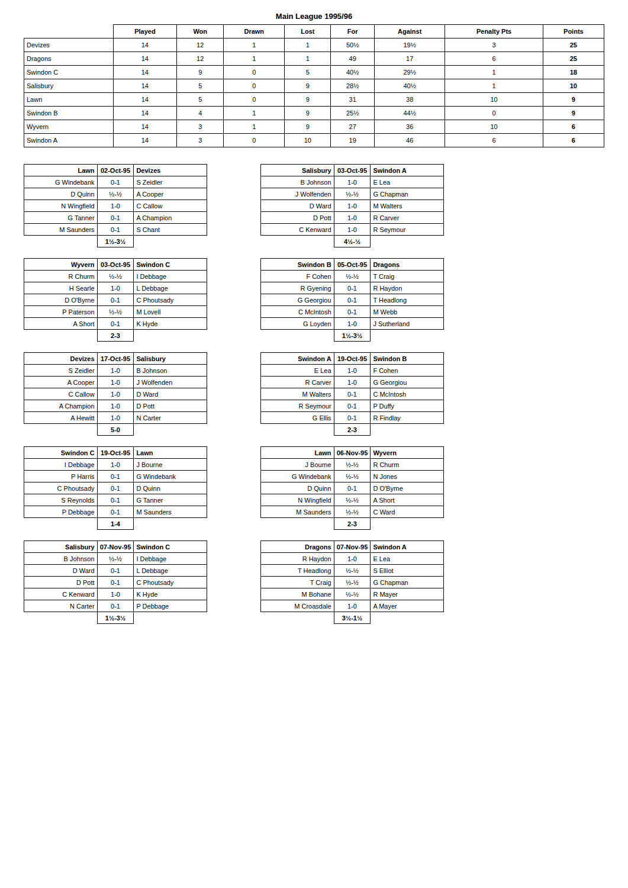Main League 1995/96
| | Played | Won | Drawn | Lost | For | Against | Penalty Pts | Points |
| --- | --- | --- | --- | --- | --- | --- | --- | --- |
| Devizes | 14 | 12 | 1 | 1 | 50½ | 19½ | 3 | 25 |
| Dragons | 14 | 12 | 1 | 1 | 49 | 17 | 6 | 25 |
| Swindon C | 14 | 9 | 0 | 5 | 40½ | 29½ | 1 | 18 |
| Salisbury | 14 | 5 | 0 | 9 | 28½ | 40½ | 1 | 10 |
| Lawn | 14 | 5 | 0 | 9 | 31 | 38 | 10 | 9 |
| Swindon B | 14 | 4 | 1 | 9 | 25½ | 44½ | 0 | 9 |
| Wyvern | 14 | 3 | 1 | 9 | 27 | 36 | 10 | 6 |
| Swindon A | 14 | 3 | 0 | 10 | 19 | 46 | 6 | 6 |
| Lawn | 02-Oct-95 | Devizes |
| --- | --- | --- |
| G Windebank | 0-1 | S Zeidler |
| D Quinn | ½-½ | A Cooper |
| N Wingfield | 1-0 | C Callow |
| G Tanner | 0-1 | A Champion |
| M Saunders | 0-1 | S Chant |
| | 1½-3½ | |
| Salisbury | 03-Oct-95 | Swindon A |
| --- | --- | --- |
| B Johnson | 1-0 | E Lea |
| J Wolfenden | ½-½ | G Chapman |
| D Ward | 1-0 | M Walters |
| D Pott | 1-0 | R Carver |
| C Kenward | 1-0 | R Seymour |
| | 4½-½ | |
| Wyvern | 03-Oct-95 | Swindon C |
| --- | --- | --- |
| R Churm | ½-½ | I Debbage |
| H Searle | 1-0 | L Debbage |
| D O'Byrne | 0-1 | C Phoutsady |
| P Paterson | ½-½ | M Lovell |
| A Short | 0-1 | K Hyde |
| | 2-3 | |
| Swindon B | 05-Oct-95 | Dragons |
| --- | --- | --- |
| F Cohen | ½-½ | T Craig |
| R Gyening | 0-1 | R Haydon |
| G Georgiou | 0-1 | T Headlong |
| C McIntosh | 0-1 | M Webb |
| G Loyden | 1-0 | J Sutherland |
| | 1½-3½ | |
| Devizes | 17-Oct-95 | Salisbury |
| --- | --- | --- |
| S Zeidler | 1-0 | B Johnson |
| A Cooper | 1-0 | J Wolfenden |
| C Callow | 1-0 | D Ward |
| A Champion | 1-0 | D Pott |
| A Hewitt | 1-0 | N Carter |
| | 5-0 | |
| Swindon A | 19-Oct-95 | Swindon B |
| --- | --- | --- |
| E Lea | 1-0 | F Cohen |
| R Carver | 1-0 | G Georgiou |
| M Walters | 0-1 | C McIntosh |
| R Seymour | 0-1 | P Duffy |
| G Ellis | 0-1 | R Findlay |
| | 2-3 | |
| Swindon C | 19-Oct-95 | Lawn |
| --- | --- | --- |
| I Debbage | 1-0 | J Bourne |
| P Harris | 0-1 | G Windebank |
| C Phoutsady | 0-1 | D Quinn |
| S Reynolds | 0-1 | G Tanner |
| P Debbage | 0-1 | M Saunders |
| | 1-4 | |
| Lawn | 06-Nov-95 | Wyvern |
| --- | --- | --- |
| J Bourne | ½-½ | R Churm |
| G Windebank | ½-½ | N Jones |
| D Quinn | 0-1 | D O'Byrne |
| N Wingfield | ½-½ | A Short |
| M Saunders | ½-½ | C Ward |
| | 2-3 | |
| Salisbury | 07-Nov-95 | Swindon C |
| --- | --- | --- |
| B Johnson | ½-½ | I Debbage |
| D Ward | 0-1 | L Debbage |
| D Pott | 0-1 | C Phoutsady |
| C Kenward | 1-0 | K Hyde |
| N Carter | 0-1 | P Debbage |
| | 1½-3½ | |
| Dragons | 07-Nov-95 | Swindon A |
| --- | --- | --- |
| R Haydon | 1-0 | E Lea |
| T Headlong | ½-½ | S Elliot |
| T Craig | ½-½ | G Chapman |
| M Bohane | ½-½ | R Mayer |
| M Croasdale | 1-0 | A Mayer |
| | 3½-1½ | |